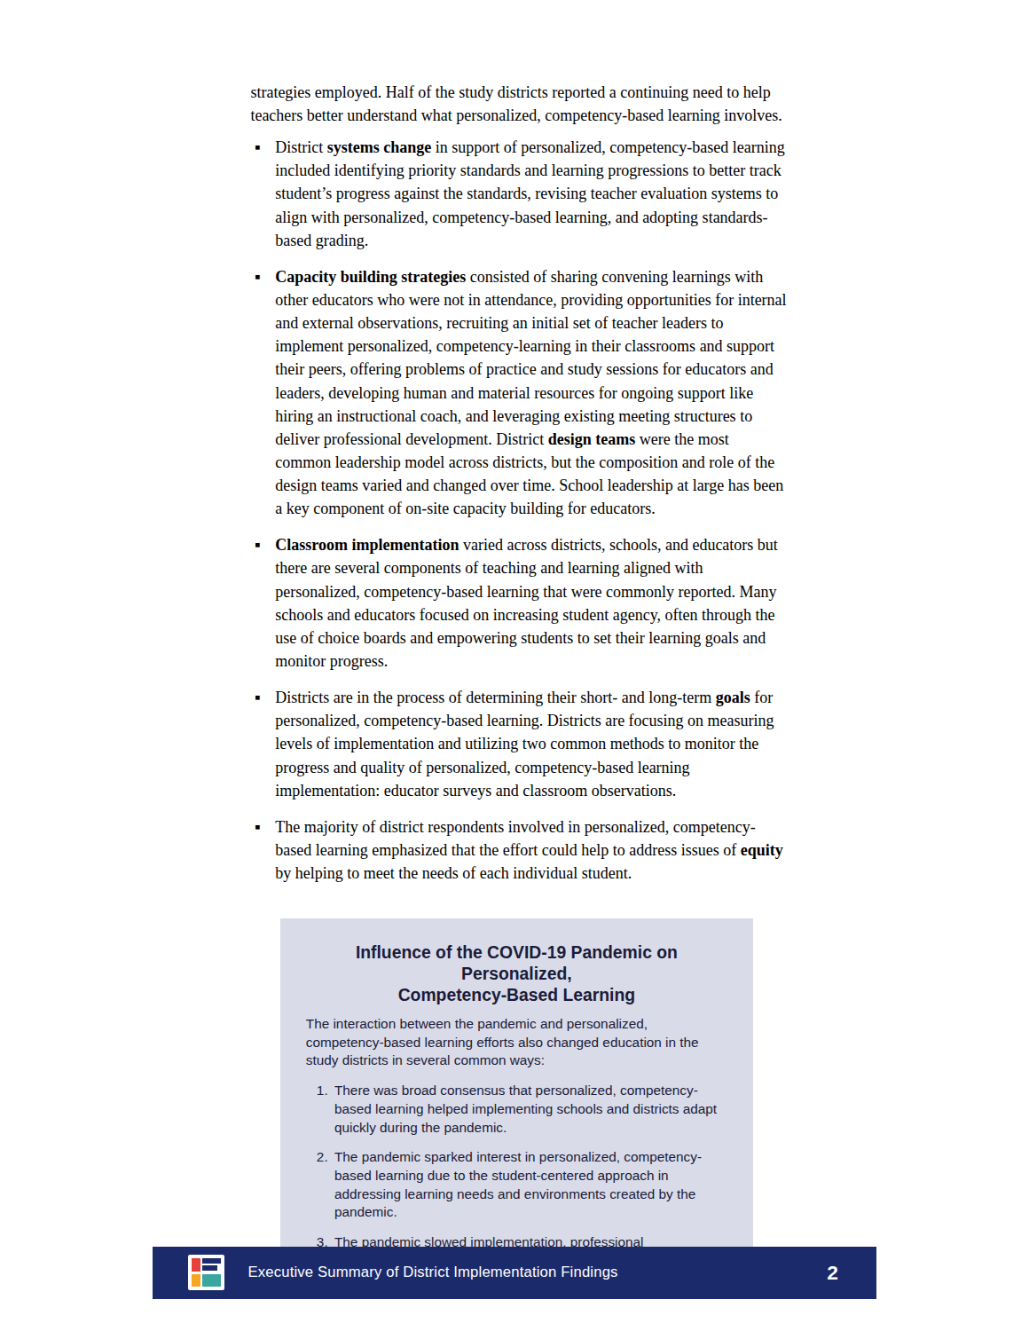strategies employed. Half of the study districts reported a continuing need to help teachers better understand what personalized, competency-based learning involves.
District systems change in support of personalized, competency-based learning included identifying priority standards and learning progressions to better track student’s progress against the standards, revising teacher evaluation systems to align with personalized, competency-based learning, and adopting standards-based grading.
Capacity building strategies consisted of sharing convening learnings with other educators who were not in attendance, providing opportunities for internal and external observations, recruiting an initial set of teacher leaders to implement personalized, competency-learning in their classrooms and support their peers, offering problems of practice and study sessions for educators and leaders, developing human and material resources for ongoing support like hiring an instructional coach, and leveraging existing meeting structures to deliver professional development. District design teams were the most common leadership model across districts, but the composition and role of the design teams varied and changed over time. School leadership at large has been a key component of on-site capacity building for educators.
Classroom implementation varied across districts, schools, and educators but there are several components of teaching and learning aligned with personalized, competency-based learning that were commonly reported. Many schools and educators focused on increasing student agency, often through the use of choice boards and empowering students to set their learning goals and monitor progress.
Districts are in the process of determining their short- and long-term goals for personalized, competency-based learning. Districts are focusing on measuring levels of implementation and utilizing two common methods to monitor the progress and quality of personalized, competency-based learning implementation: educator surveys and classroom observations.
The majority of district respondents involved in personalized, competency-based learning emphasized that the effort could help to address issues of equity by helping to meet the needs of each individual student.
Influence of the COVID-19 Pandemic on Personalized,
Competency-Based Learning
The interaction between the pandemic and personalized, competency-based learning efforts also changed education in the study districts in several common ways:
There was broad consensus that personalized, competency-based learning helped implementing schools and districts adapt quickly during the pandemic.
The pandemic sparked interest in personalized, competency-based learning due to the student-centered approach in addressing learning needs and environments created by the pandemic.
The pandemic slowed implementation, professional development, and scaling.
Executive Summary of District Implementation Findings
2